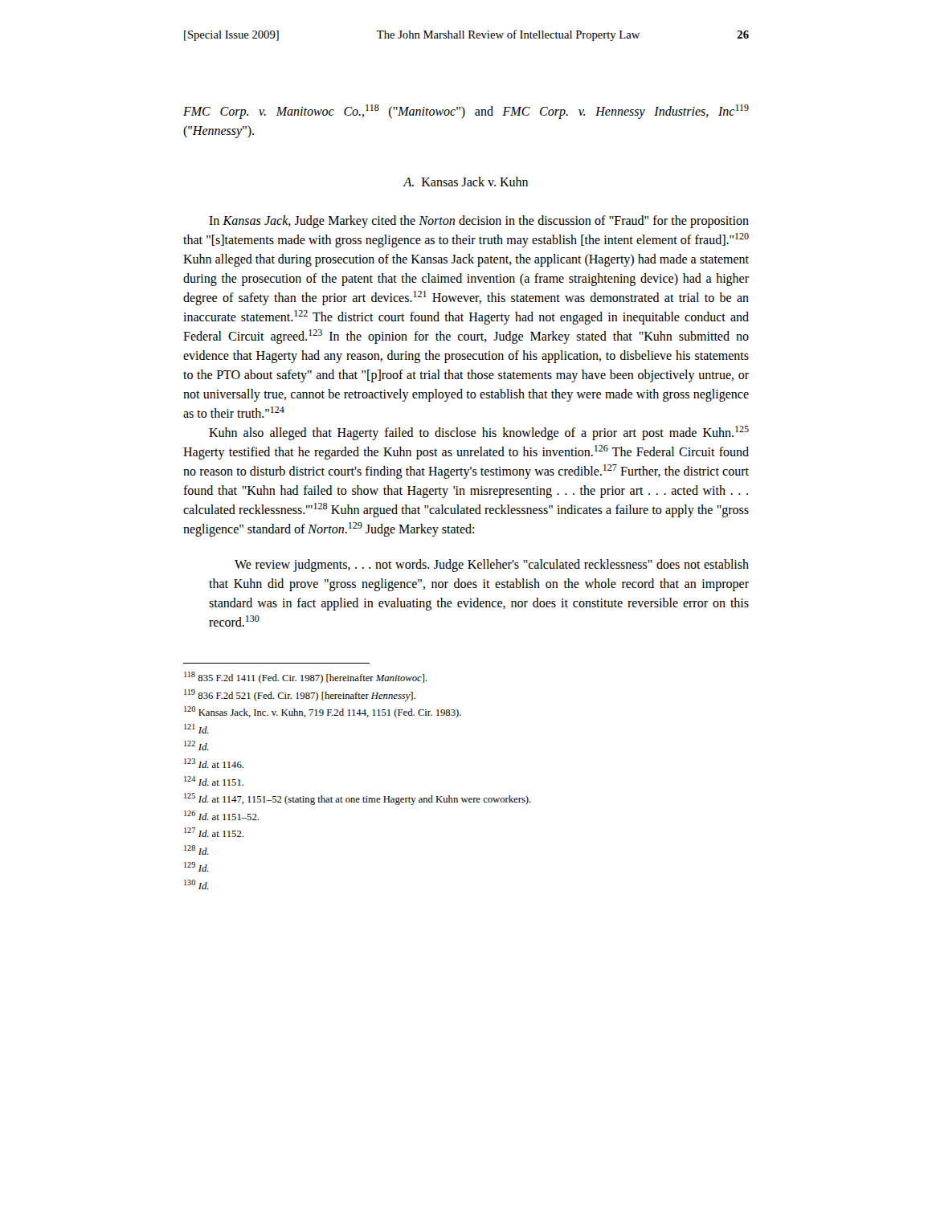[Special Issue 2009] The John Marshall Review of Intellectual Property Law 26
FMC Corp. v. Manitowoc Co.,118 ("Manitowoc") and FMC Corp. v. Hennessy Industries, Inc119 ("Hennessy").
A. Kansas Jack v. Kuhn
In Kansas Jack, Judge Markey cited the Norton decision in the discussion of "Fraud" for the proposition that "[s]tatements made with gross negligence as to their truth may establish [the intent element of fraud]."120 Kuhn alleged that during prosecution of the Kansas Jack patent, the applicant (Hagerty) had made a statement during the prosecution of the patent that the claimed invention (a frame straightening device) had a higher degree of safety than the prior art devices.121 However, this statement was demonstrated at trial to be an inaccurate statement.122 The district court found that Hagerty had not engaged in inequitable conduct and Federal Circuit agreed.123 In the opinion for the court, Judge Markey stated that "Kuhn submitted no evidence that Hagerty had any reason, during the prosecution of his application, to disbelieve his statements to the PTO about safety" and that "[p]roof at trial that those statements may have been objectively untrue, or not universally true, cannot be retroactively employed to establish that they were made with gross negligence as to their truth."124
Kuhn also alleged that Hagerty failed to disclose his knowledge of a prior art post made Kuhn.125 Hagerty testified that he regarded the Kuhn post as unrelated to his invention.126 The Federal Circuit found no reason to disturb district court's finding that Hagerty's testimony was credible.127 Further, the district court found that "Kuhn had failed to show that Hagerty 'in misrepresenting . . . the prior art . . . acted with . . . calculated recklessness.'"128 Kuhn argued that "calculated recklessness" indicates a failure to apply the "gross negligence" standard of Norton.129 Judge Markey stated:
We review judgments, . . . not words. Judge Kelleher's "calculated recklessness" does not establish that Kuhn did prove "gross negligence", nor does it establish on the whole record that an improper standard was in fact applied in evaluating the evidence, nor does it constitute reversible error on this record.130
118835 F.2d 1411 (Fed. Cir. 1987) [hereinafter Manitowoc].
119836 F.2d 521 (Fed. Cir. 1987) [hereinafter Hennessy].
120 Kansas Jack, Inc. v. Kuhn, 719 F.2d 1144, 1151 (Fed. Cir. 1983).
121 Id.
122 Id.
123 Id. at 1146.
124 Id. at 1151.
125 Id. at 1147, 1151–52 (stating that at one time Hagerty and Kuhn were coworkers).
126 Id. at 1151–52.
127 Id. at 1152.
128 Id.
129 Id.
130 Id.